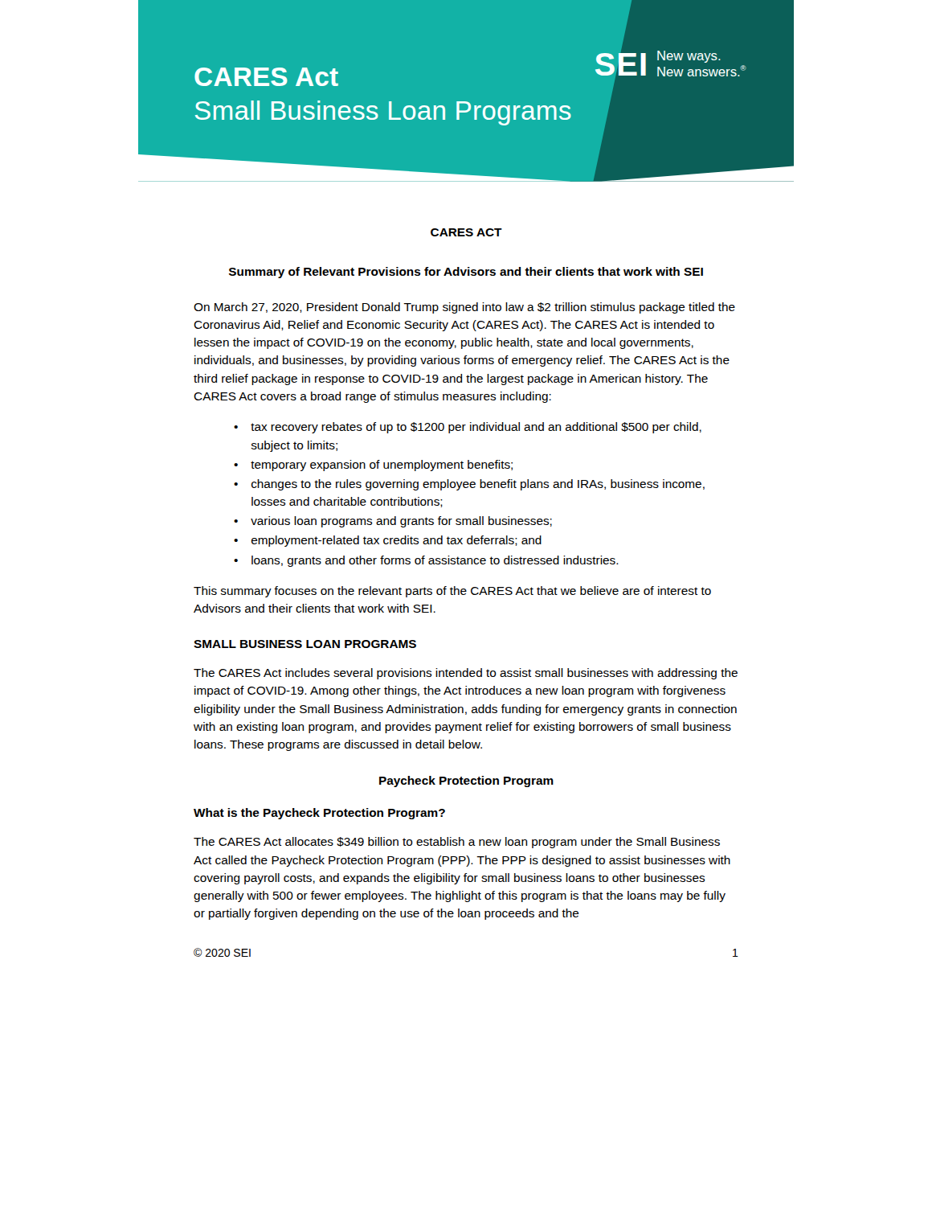CARES Act
Small Business Loan Programs
SEI New ways.
New answers.®
CARES ACT
Summary of Relevant Provisions for Advisors and their clients that work with SEI
On March 27, 2020, President Donald Trump signed into law a $2 trillion stimulus package titled the Coronavirus Aid, Relief and Economic Security Act (CARES Act). The CARES Act is intended to lessen the impact of COVID-19 on the economy, public health, state and local governments, individuals, and businesses, by providing various forms of emergency relief. The CARES Act is the third relief package in response to COVID-19 and the largest package in American history. The CARES Act covers a broad range of stimulus measures including:
tax recovery rebates of up to $1200 per individual and an additional $500 per child, subject to limits;
temporary expansion of unemployment benefits;
changes to the rules governing employee benefit plans and IRAs, business income, losses and charitable contributions;
various loan programs and grants for small businesses;
employment-related tax credits and tax deferrals; and
loans, grants and other forms of assistance to distressed industries.
This summary focuses on the relevant parts of the CARES Act that we believe are of interest to Advisors and their clients that work with SEI.
SMALL BUSINESS LOAN PROGRAMS
The CARES Act includes several provisions intended to assist small businesses with addressing the impact of COVID-19. Among other things, the Act introduces a new loan program with forgiveness eligibility under the Small Business Administration, adds funding for emergency grants in connection with an existing loan program, and provides payment relief for existing borrowers of small business loans. These programs are discussed in detail below.
Paycheck Protection Program
What is the Paycheck Protection Program?
The CARES Act allocates $349 billion to establish a new loan program under the Small Business Act called the Paycheck Protection Program (PPP). The PPP is designed to assist businesses with covering payroll costs, and expands the eligibility for small business loans to other businesses generally with 500 or fewer employees. The highlight of this program is that the loans may be fully or partially forgiven depending on the use of the loan proceeds and the
© 2020 SEI 1